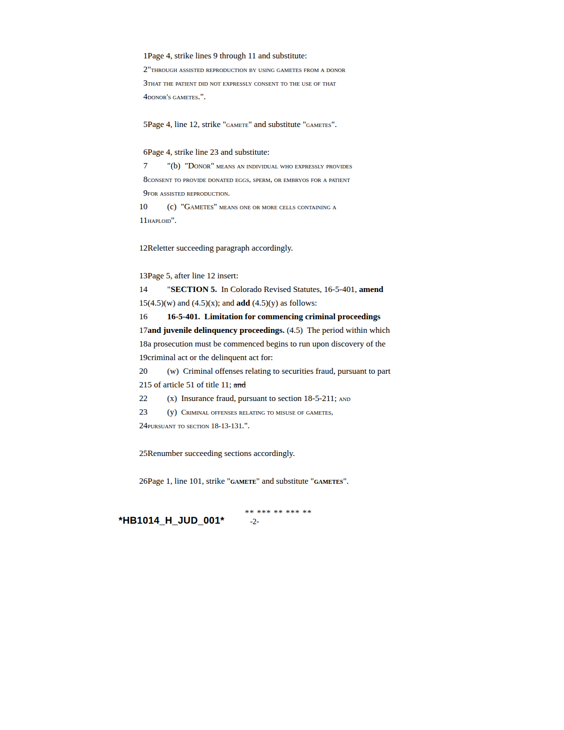| 1 | Page 4, strike lines 9 through 11 and substitute: |
| 2 | " through assisted reproduction by using gametes from a donor |
| 3 | that the patient did not expressly consent to the use of that |
| 4 | donor's gametes .". |
| 5 | Page 4, line 12, strike " gamete " and substitute " gametes ". |
| 6 | Page 4, strike line 23 and substitute: |
| 7 | "(b) " Donor " means an individual who expressly provides |
| 8 | consent to provide donated eggs, sperm, or embryos for a patient |
| 9 | for assisted reproduction. |
| 10 | (c) " Gametes " means one or more cells containing a |
| 11 | haploid ". |
| 12 | Reletter succeeding paragraph accordingly. |
| 13 | Page 5, after line 12 insert: |
| 14 | " SECTION 5. In Colorado Revised Statutes, 16-5-401, amend |
| 15 | (4.5)(w) and (4.5)(x); and add (4.5)(y) as follows: |
| 16 | 16-5-401. Limitation for commencing criminal proceedings |
| 17 | and juvenile delinquency proceedings. (4.5) The period within which |
| 18 | a prosecution must be commenced begins to run upon discovery of the |
| 19 | criminal act or the delinquent act for: |
| 20 | (w) Criminal offenses relating to securities fraud, pursuant to part |
| 21 | 5 of article 51 of title 11; and |
| 22 | (x) Insurance fraud, pursuant to section 18-5-211; and |
| 23 | (y) Criminal offenses relating to misuse of gametes, |
| 24 | pursuant to section 18-13-131 .". |
| 25 | Renumber succeeding sections accordingly. |
| 26 | Page 1, line 101, strike " gamete " and substitute " gametes ". |
** *** ** *** **
*HB1014_H_JUD_001*-2-